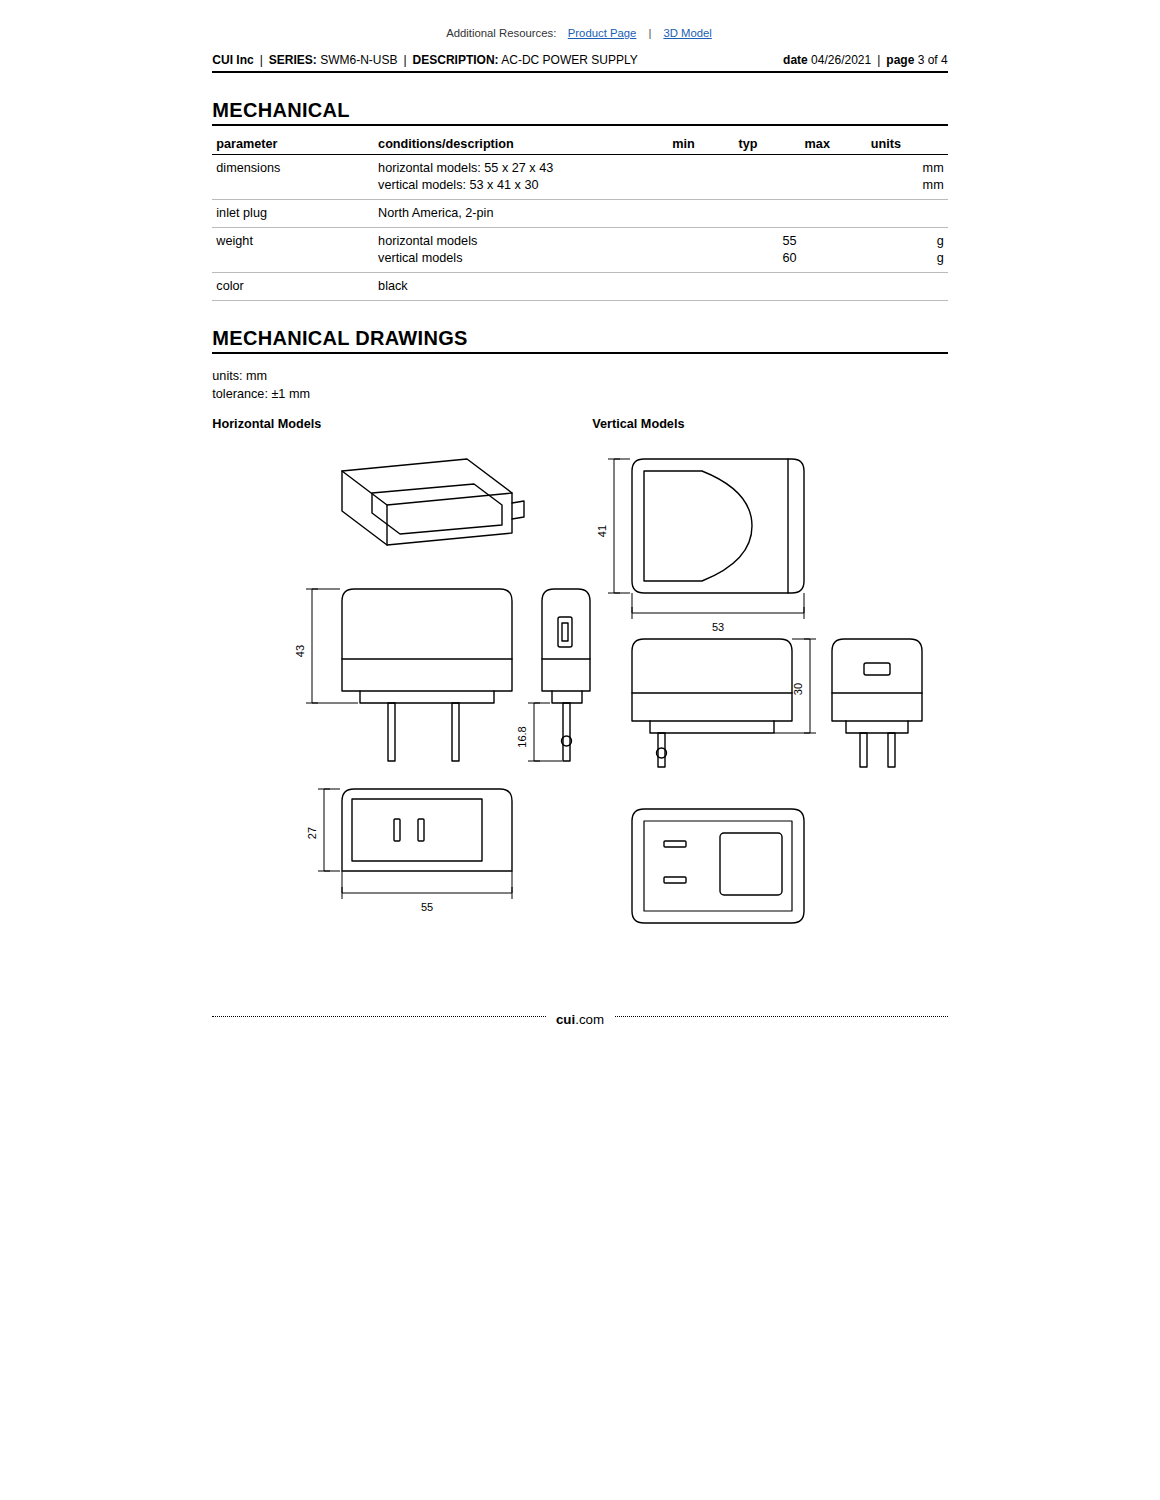Additional Resources: Product Page|3D Model
CUI Inc|SERIES: SWM6-N-USB|DESCRIPTION: AC-DC POWER SUPPLY
date 04/26/2021|page 3 of 4
MECHANICAL
| parameter | conditions/description | min | typ | max | units |
| --- | --- | --- | --- | --- | --- |
| dimensions | horizontal models: 55 x 27 x 43 vertical models: 53 x 41 x 30 | | | | mm mm |
| inlet plug | North America, 2-pin | | | | |
| weight | horizontal models vertical models | | 55 60 | | g g |
| color | black | | | | |
MECHANICAL DRAWINGS
units: mm
tolerance: ±1 mm
Horizontal Models
43 16.8 27 55
Vertical Models
41 53 30
cui.com